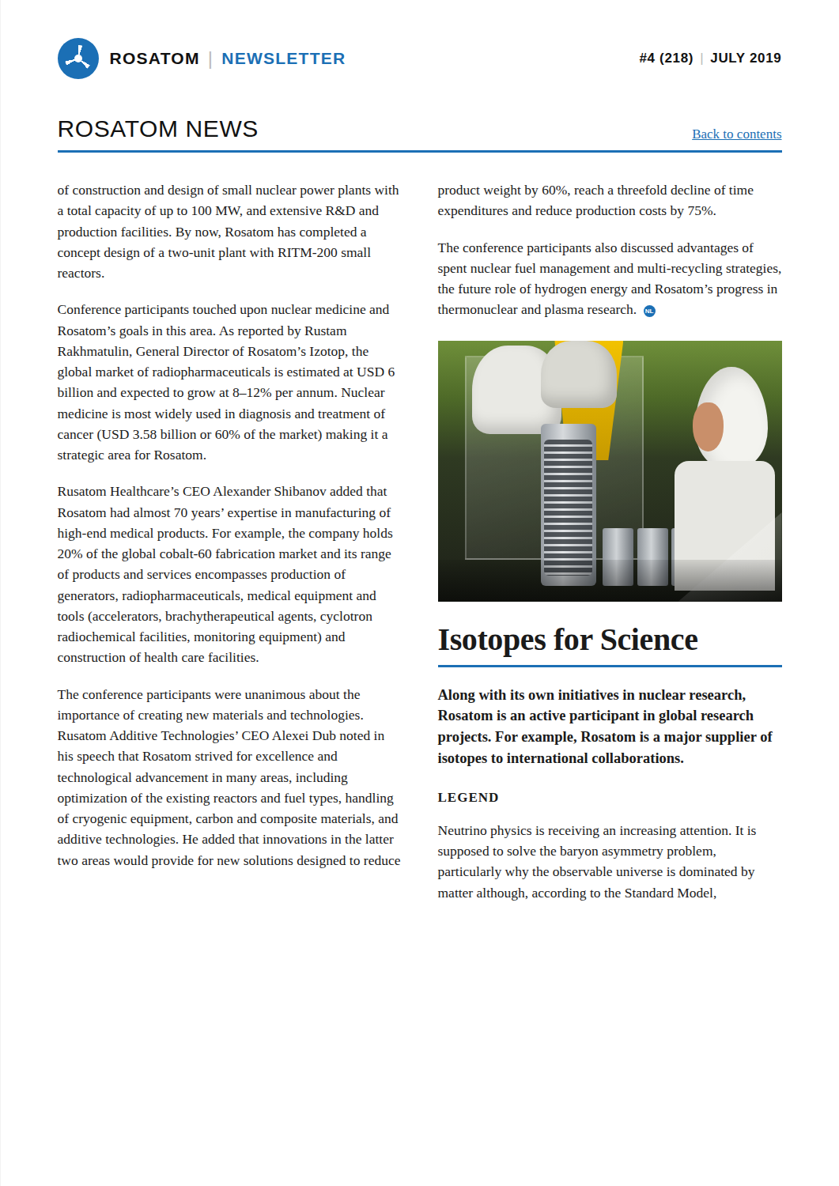ROSATOM | NEWSLETTER
#4 (218)|JULY 2019
ROSATOM NEWS
Back to contents
of construction and design of small nuclear power plants with a total capacity of up to 100 MW, and extensive R&D and production facilities. By now, Rosatom has completed a concept design of a two-unit plant with RITM-200 small reactors.
Conference participants touched upon nuclear medicine and Rosatom’s goals in this area. As reported by Rustam Rakhmatulin, General Director of Rosatom’s Izotop, the global market of radiopharmaceuticals is estimated at USD 6 billion and expected to grow at 8–12% per annum. Nuclear medicine is most widely used in diagnosis and treatment of cancer (USD 3.58 billion or 60% of the market) making it a strategic area for Rosatom.
Rusatom Healthcare’s CEO Alexander Shibanov added that Rosatom had almost 70 years’ expertise in manufacturing of high-end medical products. For example, the company holds 20% of the global cobalt-60 fabrication market and its range of products and services encompasses production of generators, radiopharmaceuticals, medical equipment and tools (accelerators, brachytherapeutical agents, cyclotron radiochemical facilities, monitoring equipment) and construction of health care facilities.
The conference participants were unanimous about the importance of creating new materials and technologies. Rusatom Additive Technologies’ CEO Alexei Dub noted in his speech that Rosatom strived for excellence and technological advancement in many areas, including optimization of the existing reactors and fuel types, handling of cryogenic equipment, carbon and composite materials, and additive technologies. He added that innovations in the latter two areas would provide for new solutions designed to reduce product weight by 60%, reach a threefold decline of time expenditures and reduce production costs by 75%.
The conference participants also discussed advantages of spent nuclear fuel management and multi-recycling strategies, the future role of hydrogen energy and Rosatom’s progress in thermonuclear and plasma research. NL
Isotopes for Science
Along with its own initiatives in nuclear research, Rosatom is an active participant in global research projects. For example, Rosatom is a major supplier of isotopes to international collaborations.
LEGEND
Neutrino physics is receiving an increasing attention. It is supposed to solve the baryon asymmetry problem, particularly why the observable universe is dominated by matter although, according to the Standard Model,